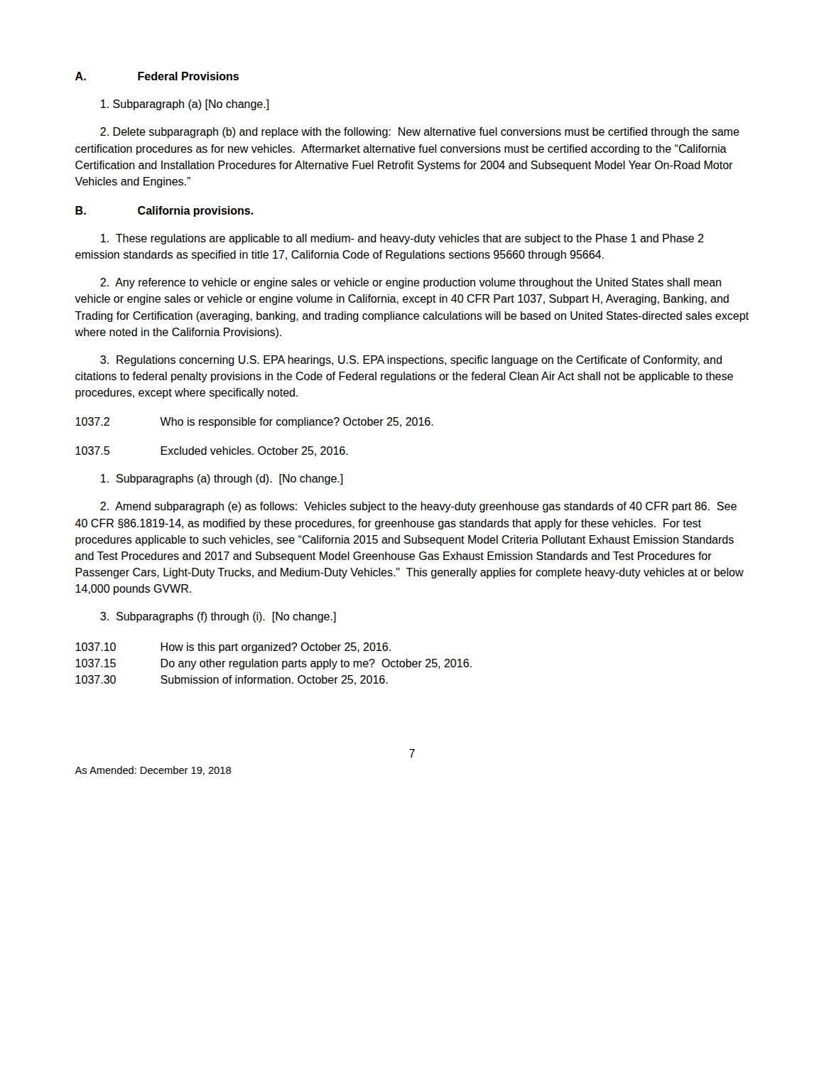A. Federal Provisions
1. Subparagraph (a) [No change.]
2. Delete subparagraph (b) and replace with the following: New alternative fuel conversions must be certified through the same certification procedures as for new vehicles. Aftermarket alternative fuel conversions must be certified according to the “California Certification and Installation Procedures for Alternative Fuel Retrofit Systems for 2004 and Subsequent Model Year On-Road Motor Vehicles and Engines.”
B. California provisions.
1. These regulations are applicable to all medium- and heavy-duty vehicles that are subject to the Phase 1 and Phase 2 emission standards as specified in title 17, California Code of Regulations sections 95660 through 95664.
2. Any reference to vehicle or engine sales or vehicle or engine production volume throughout the United States shall mean vehicle or engine sales or vehicle or engine volume in California, except in 40 CFR Part 1037, Subpart H, Averaging, Banking, and Trading for Certification (averaging, banking, and trading compliance calculations will be based on United States-directed sales except where noted in the California Provisions).
3. Regulations concerning U.S. EPA hearings, U.S. EPA inspections, specific language on the Certificate of Conformity, and citations to federal penalty provisions in the Code of Federal regulations or the federal Clean Air Act shall not be applicable to these procedures, except where specifically noted.
1037.2 Who is responsible for compliance? October 25, 2016.
1037.5 Excluded vehicles. October 25, 2016.
1. Subparagraphs (a) through (d). [No change.]
2. Amend subparagraph (e) as follows: Vehicles subject to the heavy-duty greenhouse gas standards of 40 CFR part 86. See 40 CFR §86.1819-14, as modified by these procedures, for greenhouse gas standards that apply for these vehicles. For test procedures applicable to such vehicles, see “California 2015 and Subsequent Model Criteria Pollutant Exhaust Emission Standards and Test Procedures and 2017 and Subsequent Model Greenhouse Gas Exhaust Emission Standards and Test Procedures for Passenger Cars, Light-Duty Trucks, and Medium-Duty Vehicles." This generally applies for complete heavy-duty vehicles at or below 14,000 pounds GVWR.
3. Subparagraphs (f) through (i). [No change.]
1037.10 How is this part organized? October 25, 2016.
1037.15 Do any other regulation parts apply to me? October 25, 2016.
1037.30 Submission of information. October 25, 2016.
7
As Amended: December 19, 2018